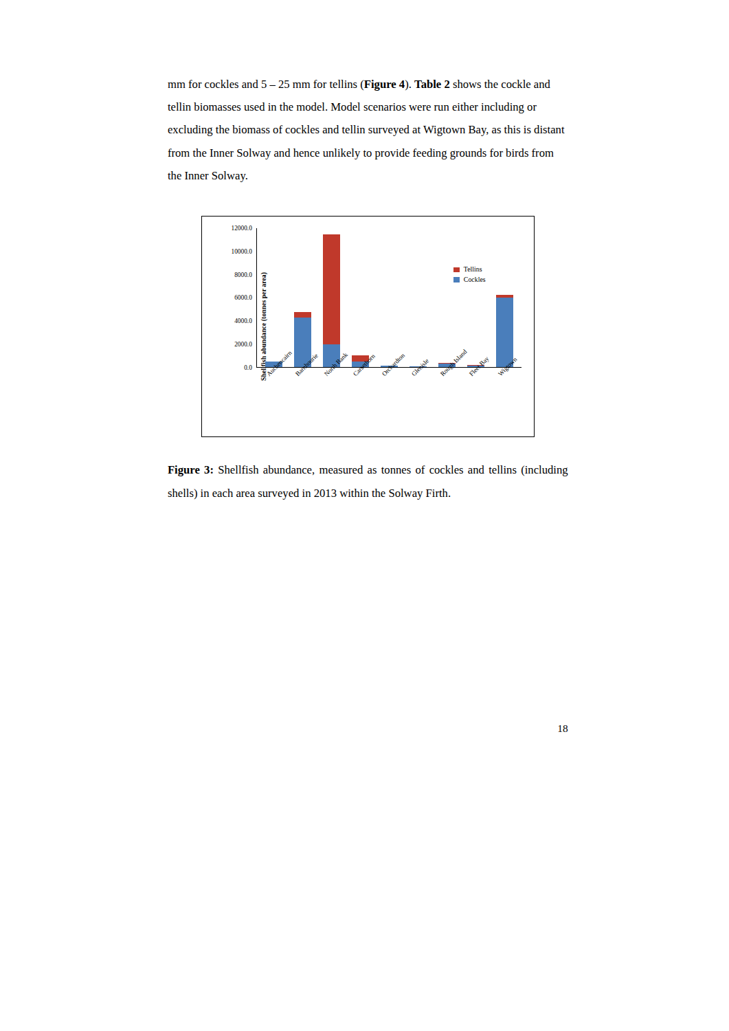mm for cockles and 5 – 25 mm for tellins (Figure 4). Table 2 shows the cockle and tellin biomasses used in the model. Model scenarios were run either including or excluding the biomass of cockles and tellin surveyed at Wigtown Bay, as this is distant from the Inner Solway and hence unlikely to provide feeding grounds for birds from the Inner Solway.
Shellfish abundance (tonnes per area)
12000.0 10000.0 8000.0 6000.0 4000.0 2000.0 0.0
Tellins
Cockles
Auchencairn
Barnhourie
North Bank
Carsethorn
Orchardton
Glenisle
Rough Island
Fleet Bay
Wigtown
Figure 3: Shellfish abundance, measured as tonnes of cockles and tellins (including shells) in each area surveyed in 2013 within the Solway Firth.
18